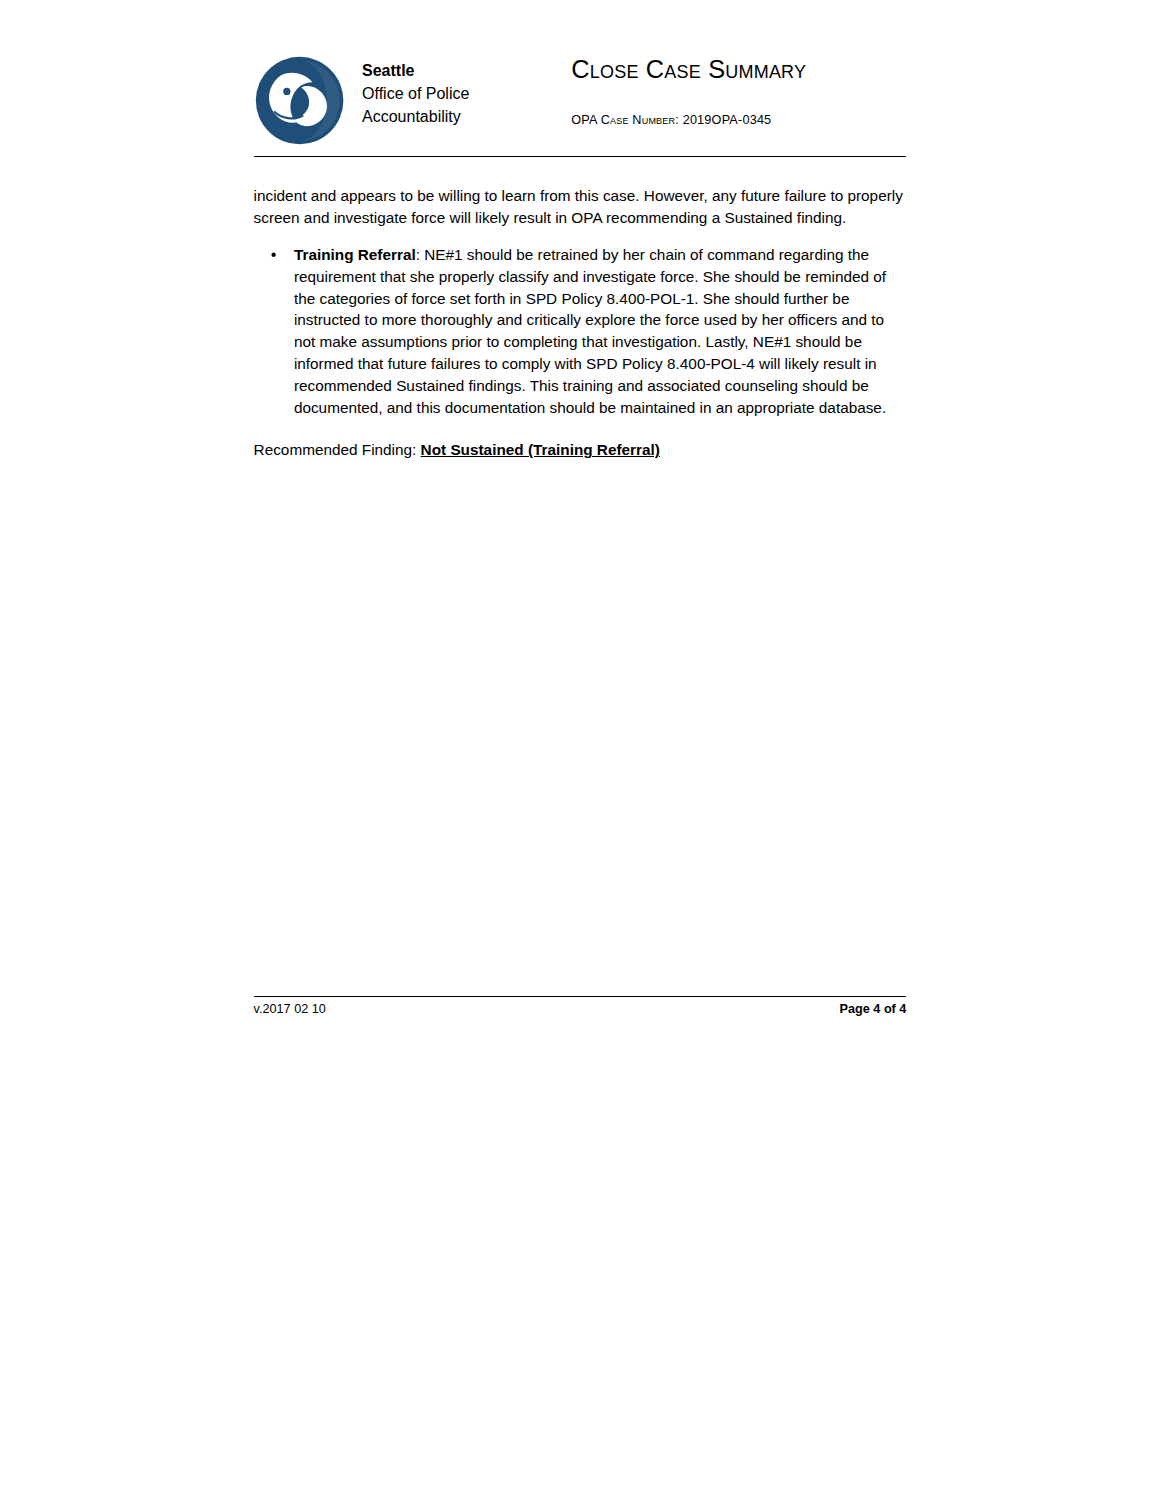Seattle
Office of Police
Accountability
Close Case Summary
OPA Case Number: 2019OPA-0345
incident and appears to be willing to learn from this case. However, any future failure to properly screen and investigate force will likely result in OPA recommending a Sustained finding.
Training Referral: NE#1 should be retrained by her chain of command regarding the requirement that she properly classify and investigate force. She should be reminded of the categories of force set forth in SPD Policy 8.400-POL-1. She should further be instructed to more thoroughly and critically explore the force used by her officers and to not make assumptions prior to completing that investigation. Lastly, NE#1 should be informed that future failures to comply with SPD Policy 8.400-POL-4 will likely result in recommended Sustained findings. This training and associated counseling should be documented, and this documentation should be maintained in an appropriate database.
Recommended Finding: Not Sustained (Training Referral)
v.2017 02 10
Page 4 of 4